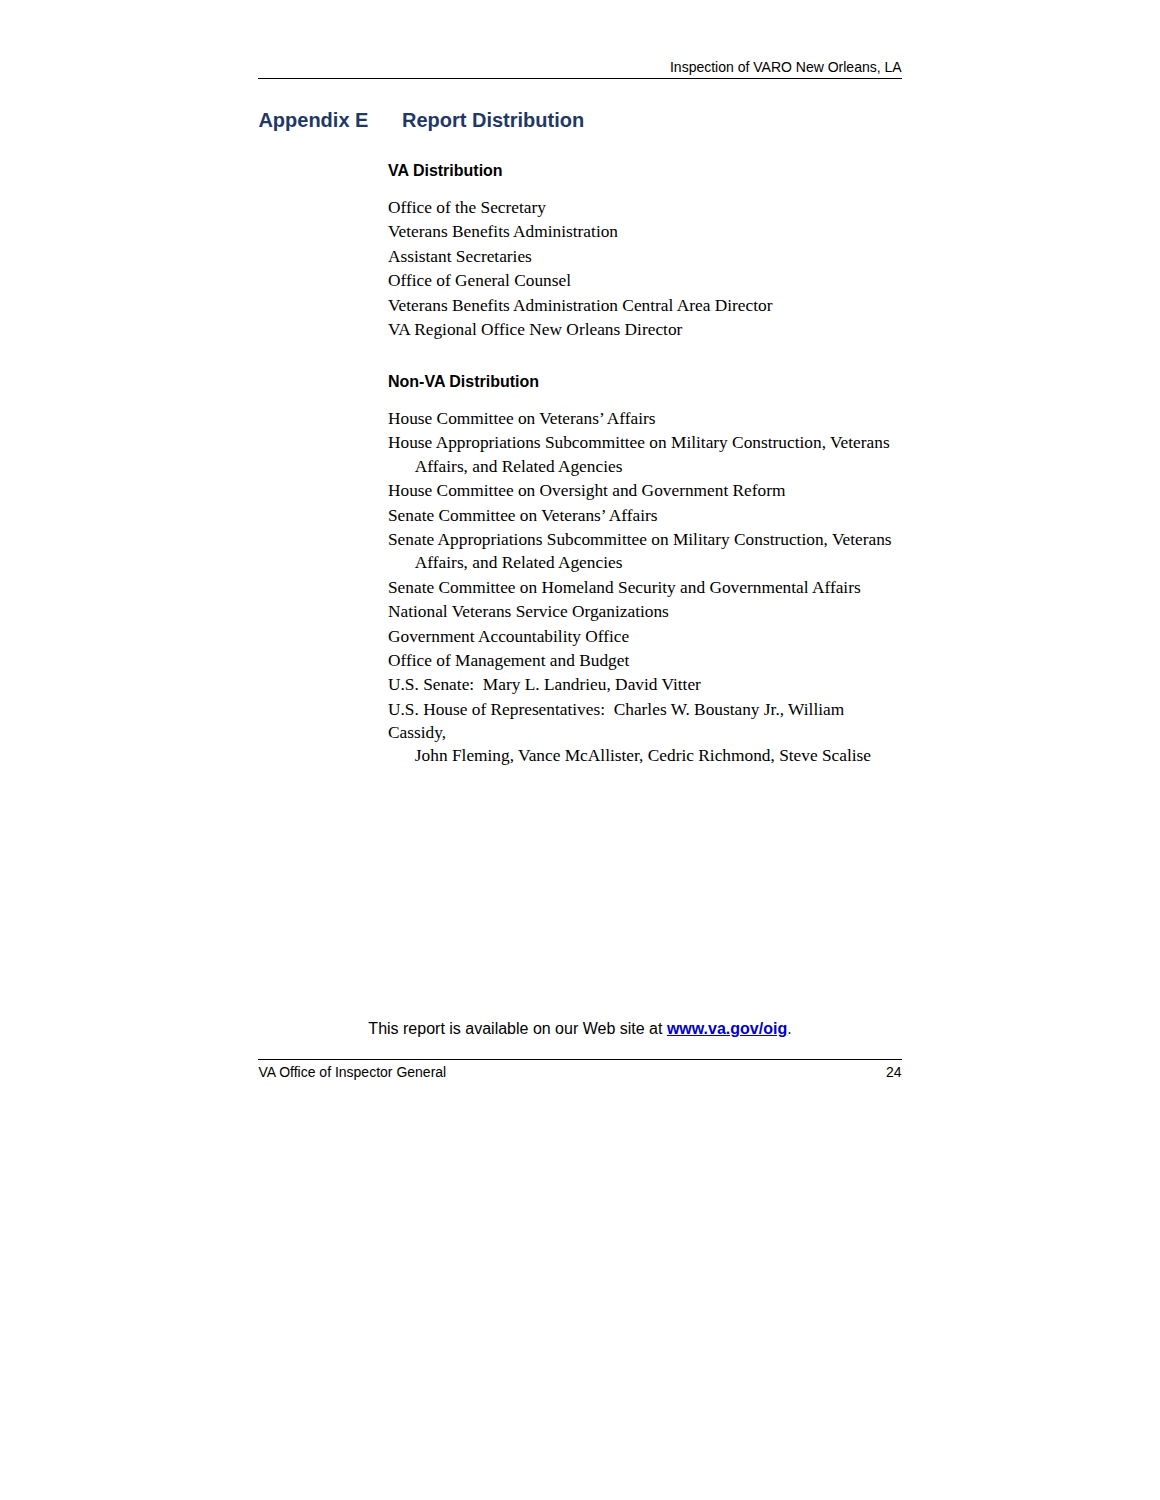Inspection of VARO New Orleans, LA
Appendix E Report Distribution
VA Distribution
Office of the Secretary
Veterans Benefits Administration
Assistant Secretaries
Office of General Counsel
Veterans Benefits Administration Central Area Director
VA Regional Office New Orleans Director
Non-VA Distribution
House Committee on Veterans’ Affairs
House Appropriations Subcommittee on Military Construction, VeteransAffairs, and Related Agencies
House Committee on Oversight and Government Reform
Senate Committee on Veterans’ Affairs
Senate Appropriations Subcommittee on Military Construction, VeteransAffairs, and Related Agencies
Senate Committee on Homeland Security and Governmental Affairs
National Veterans Service Organizations
Government Accountability Office
Office of Management and Budget
U.S. Senate: Mary L. Landrieu, David Vitter
U.S. House of Representatives: Charles W. Boustany Jr., William Cassidy,John Fleming, Vance McAllister, Cedric Richmond, Steve Scalise
This report is available on our Web site at www.va.gov/oig.
VA Office of Inspector General 24